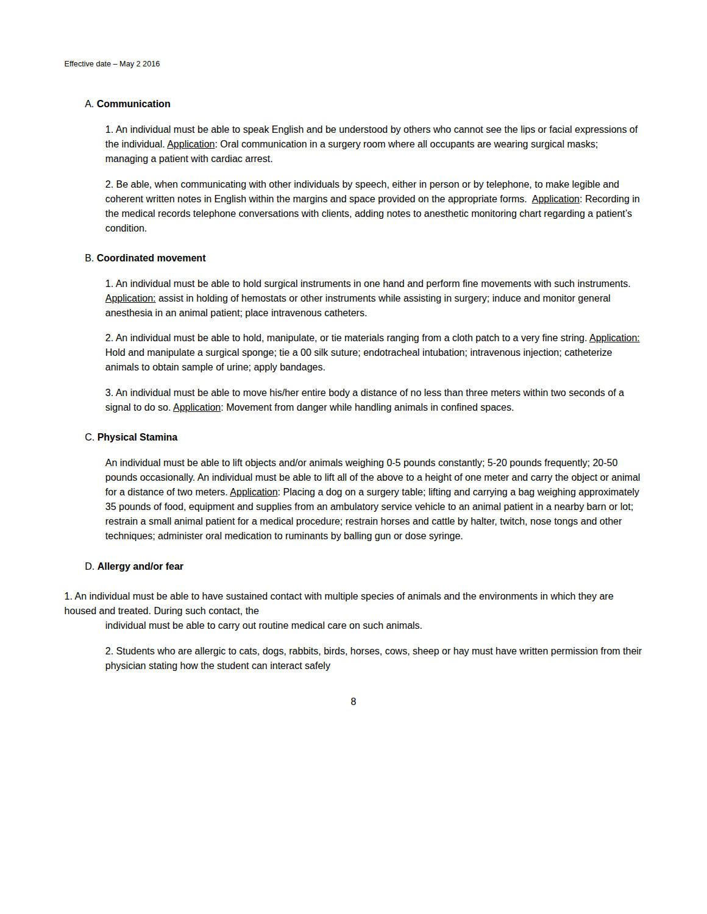Effective date – May 2 2016
A. Communication
1. An individual must be able to speak English and be understood by others who cannot see the lips or facial expressions of the individual. Application: Oral communication in a surgery room where all occupants are wearing surgical masks; managing a patient with cardiac arrest.
2. Be able, when communicating with other individuals by speech, either in person or by telephone, to make legible and coherent written notes in English within the margins and space provided on the appropriate forms. Application: Recording in the medical records telephone conversations with clients, adding notes to anesthetic monitoring chart regarding a patient’s condition.
B. Coordinated movement
1. An individual must be able to hold surgical instruments in one hand and perform fine movements with such instruments. Application: assist in holding of hemostats or other instruments while assisting in surgery; induce and monitor general anesthesia in an animal patient; place intravenous catheters.
2. An individual must be able to hold, manipulate, or tie materials ranging from a cloth patch to a very fine string. Application: Hold and manipulate a surgical sponge; tie a 00 silk suture; endotracheal intubation; intravenous injection; catheterize animals to obtain sample of urine; apply bandages.
3. An individual must be able to move his/her entire body a distance of no less than three meters within two seconds of a signal to do so. Application: Movement from danger while handling animals in confined spaces.
C. Physical Stamina
An individual must be able to lift objects and/or animals weighing 0-5 pounds constantly; 5-20 pounds frequently; 20-50 pounds occasionally. An individual must be able to lift all of the above to a height of one meter and carry the object or animal for a distance of two meters. Application: Placing a dog on a surgery table; lifting and carrying a bag weighing approximately 35 pounds of food, equipment and supplies from an ambulatory service vehicle to an animal patient in a nearby barn or lot; restrain a small animal patient for a medical procedure; restrain horses and cattle by halter, twitch, nose tongs and other techniques; administer oral medication to ruminants by balling gun or dose syringe.
D. Allergy and/or fear
1. An individual must be able to have sustained contact with multiple species of animals and the environments in which they are housed and treated. During such contact, the
individual must be able to carry out routine medical care on such animals.
2. Students who are allergic to cats, dogs, rabbits, birds, horses, cows, sheep or hay must have written permission from their physician stating how the student can interact safely
8